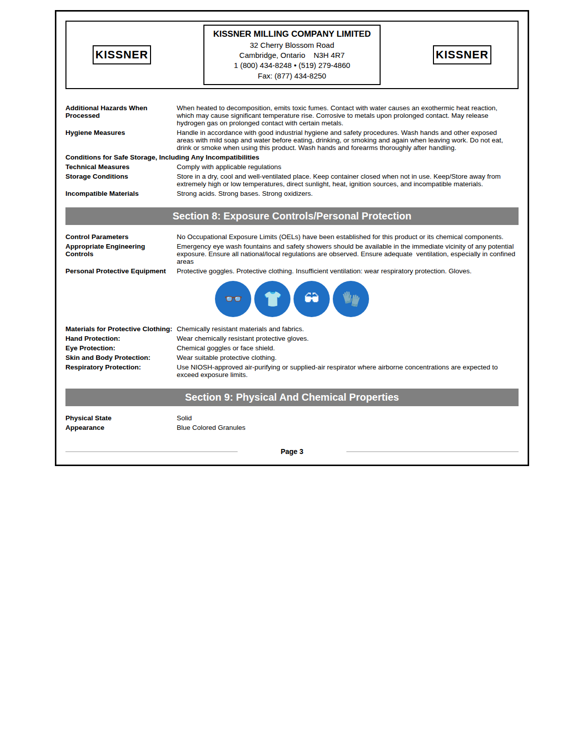KISSNER
KISSNER MILLING COMPANY LIMITED
32 Cherry Blossom Road
Cambridge, Ontario N3H 4R7
1 (800) 434-8248 • (519) 279-4860
Fax: (877) 434-8250
KISSNER
| Additional Hazards When Processed | When heated to decomposition, emits toxic fumes. Contact with water causes an exothermic heat reaction, which may cause significant temperature rise. Corrosive to metals upon prolonged contact. May release hydrogen gas on prolonged contact with certain metals. |
| Hygiene Measures | Handle in accordance with good industrial hygiene and safety procedures. Wash hands and other exposed areas with mild soap and water before eating, drinking, or smoking and again when leaving work. Do not eat, drink or smoke when using this product. Wash hands and forearms thoroughly after handling. |
| Conditions for Safe Storage, Including Any Incompatibilities |
| Technical Measures | Comply with applicable regulations |
| Storage Conditions | Store in a dry, cool and well-ventilated place. Keep container closed when not in use. Keep/Store away from extremely high or low temperatures, direct sunlight, heat, ignition sources, and incompatible materials. |
| Incompatible Materials | Strong acids. Strong bases. Strong oxidizers. |
Section 8: Exposure Controls/Personal Protection
| Control Parameters | No Occupational Exposure Limits (OELs) have been established for this product or its chemical components. |
| Appropriate Engineering Controls | Emergency eye wash fountains and safety showers should be available in the immediate vicinity of any potential exposure. Ensure all national/local regulations are observed. Ensure adequate ventilation, especially in confined areas |
| Personal Protective Equipment | Protective goggles. Protective clothing. Insufficient ventilation: wear respiratory protection. Gloves. |
👓
👕
🕶
🧤
| Materials for Protective Clothing: | Chemically resistant materials and fabrics. |
| Hand Protection: | Wear chemically resistant protective gloves. |
| Eye Protection: | Chemical goggles or face shield. |
| Skin and Body Protection: | Wear suitable protective clothing. |
| Respiratory Protection: | Use NIOSH-approved air-purifying or supplied-air respirator where airborne concentrations are expected to exceed exposure limits. |
Section 9: Physical And Chemical Properties
| Physical State | Solid |
| Appearance | Blue Colored Granules |
Page 3